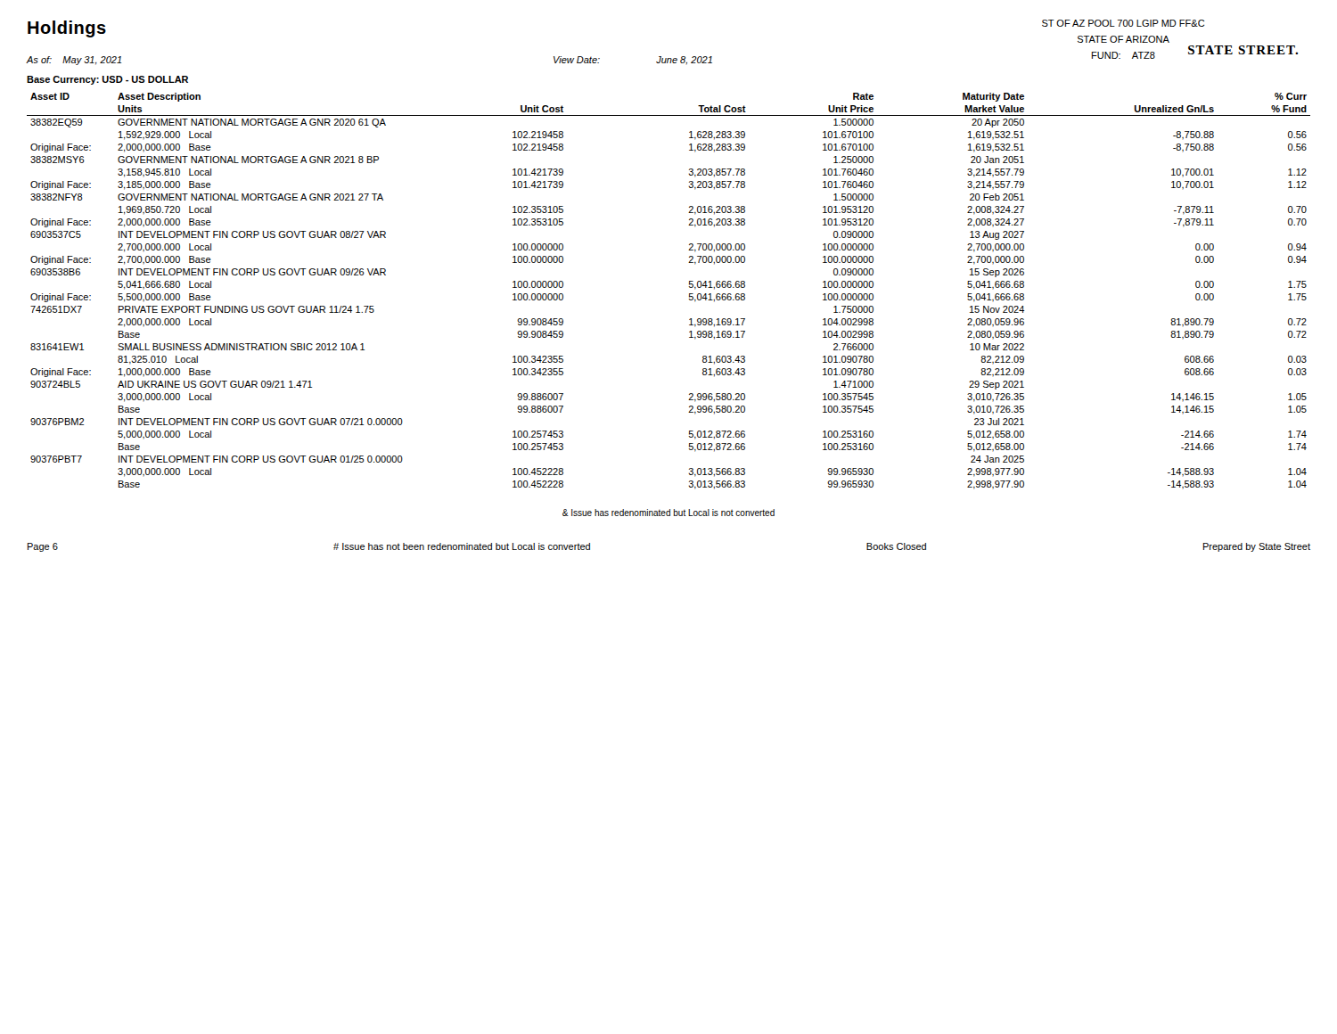ST OF AZ POOL 700 LGIP MD FF&C
STATE OF ARIZONA
FUND: ATZ8
Holdings
STATE STREET.
As of: May 31, 2021 View Date: June 8, 2021
Base Currency: USD - US DOLLAR
| Asset ID | Asset Description | | | Rate | Maturity Date | | % Curr |
| --- | --- | --- | --- | --- | --- | --- | --- |
| | Units | Unit Cost | Total Cost | Unit Price | Market Value | Unrealized Gn/Ls | % Fund |
| 38382EQ59 | GOVERNMENT NATIONAL MORTGAGE A GNR 2020 61 QA | 1.500000 | 20 Apr 2050 | | |
| | 1,592,929.000 Local | 102.219458 | 1,628,283.39 | 101.670100 | 1,619,532.51 | -8,750.88 | 0.56 |
| Original Face: | 2,000,000.000 Base | 102.219458 | 1,628,283.39 | 101.670100 | 1,619,532.51 | -8,750.88 | 0.56 |
| 38382MSY6 | GOVERNMENT NATIONAL MORTGAGE A GNR 2021 8 BP | 1.250000 | 20 Jan 2051 | | |
| | 3,158,945.810 Local | 101.421739 | 3,203,857.78 | 101.760460 | 3,214,557.79 | 10,700.01 | 1.12 |
| Original Face: | 3,185,000.000 Base | 101.421739 | 3,203,857.78 | 101.760460 | 3,214,557.79 | 10,700.01 | 1.12 |
| 38382NFY8 | GOVERNMENT NATIONAL MORTGAGE A GNR 2021 27 TA | 1.500000 | 20 Feb 2051 | | |
| | 1,969,850.720 Local | 102.353105 | 2,016,203.38 | 101.953120 | 2,008,324.27 | -7,879.11 | 0.70 |
| Original Face: | 2,000,000.000 Base | 102.353105 | 2,016,203.38 | 101.953120 | 2,008,324.27 | -7,879.11 | 0.70 |
| 6903537C5 | INT DEVELOPMENT FIN CORP US GOVT GUAR 08/27 VAR | 0.090000 | 13 Aug 2027 | | |
| | 2,700,000.000 Local | 100.000000 | 2,700,000.00 | 100.000000 | 2,700,000.00 | 0.00 | 0.94 |
| Original Face: | 2,700,000.000 Base | 100.000000 | 2,700,000.00 | 100.000000 | 2,700,000.00 | 0.00 | 0.94 |
| 6903538B6 | INT DEVELOPMENT FIN CORP US GOVT GUAR 09/26 VAR | 0.090000 | 15 Sep 2026 | | |
| | 5,041,666.680 Local | 100.000000 | 5,041,666.68 | 100.000000 | 5,041,666.68 | 0.00 | 1.75 |
| Original Face: | 5,500,000.000 Base | 100.000000 | 5,041,666.68 | 100.000000 | 5,041,666.68 | 0.00 | 1.75 |
| 742651DX7 | PRIVATE EXPORT FUNDING US GOVT GUAR 11/24 1.75 | 1.750000 | 15 Nov 2024 | | |
| | 2,000,000.000 Local | 99.908459 | 1,998,169.17 | 104.002998 | 2,080,059.96 | 81,890.79 | 0.72 |
| | Base | 99.908459 | 1,998,169.17 | 104.002998 | 2,080,059.96 | 81,890.79 | 0.72 |
| 831641EW1 | SMALL BUSINESS ADMINISTRATION SBIC 2012 10A 1 | 2.766000 | 10 Mar 2022 | | |
| | 81,325.010 Local | 100.342355 | 81,603.43 | 101.090780 | 82,212.09 | 608.66 | 0.03 |
| Original Face: | 1,000,000.000 Base | 100.342355 | 81,603.43 | 101.090780 | 82,212.09 | 608.66 | 0.03 |
| 903724BL5 | AID UKRAINE US GOVT GUAR 09/21 1.471 | 1.471000 | 29 Sep 2021 | | |
| | 3,000,000.000 Local | 99.886007 | 2,996,580.20 | 100.357545 | 3,010,726.35 | 14,146.15 | 1.05 |
| | Base | 99.886007 | 2,996,580.20 | 100.357545 | 3,010,726.35 | 14,146.15 | 1.05 |
| 90376PBM2 | INT DEVELOPMENT FIN CORP US GOVT GUAR 07/21 0.00000 | | 23 Jul 2021 | | |
| | 5,000,000.000 Local | 100.257453 | 5,012,872.66 | 100.253160 | 5,012,658.00 | -214.66 | 1.74 |
| | Base | 100.257453 | 5,012,872.66 | 100.253160 | 5,012,658.00 | -214.66 | 1.74 |
| 90376PBT7 | INT DEVELOPMENT FIN CORP US GOVT GUAR 01/25 0.00000 | | 24 Jan 2025 | | |
| | 3,000,000.000 Local | 100.452228 | 3,013,566.83 | 99.965930 | 2,998,977.90 | -14,588.93 | 1.04 |
| | Base | 100.452228 | 3,013,566.83 | 99.965930 | 2,998,977.90 | -14,588.93 | 1.04 |
& Issue has redenominated but Local is not converted
Page 6
# Issue has not been redenominated but Local is converted
Books Closed
Prepared by State Street